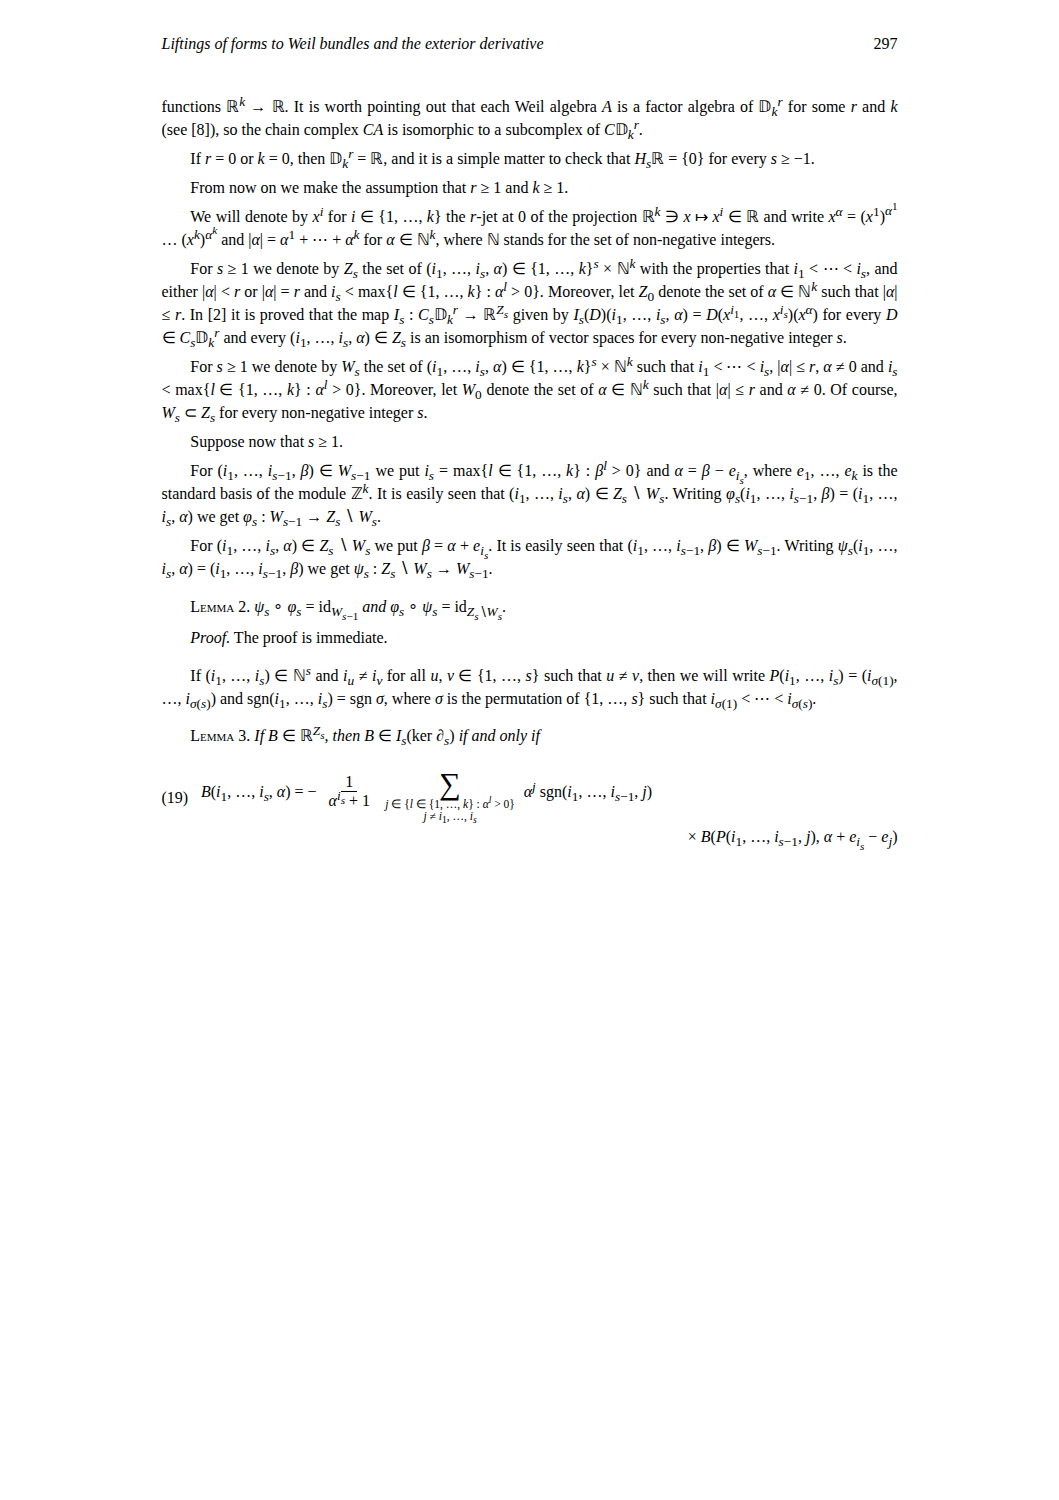Liftings of forms to Weil bundles and the exterior derivative 297
functions ℝk → ℝ. It is worth pointing out that each Weil algebra A is a factor algebra of 𝔻kr for some r and k (see [8]), so the chain complex CA is isomorphic to a subcomplex of C𝔻kr.
If r = 0 or k = 0, then 𝔻kr = ℝ, and it is a simple matter to check that Hs ℝ = {0} for every s ≥ −1.
From now on we make the assumption that r ≥ 1 and k ≥ 1.
We will denote by xi for i ∈ {1, …, k} the r-jet at 0 of the projection ℝk ∋ x ↦ xi ∈ ℝ and write xα = (x1)α1 … (xk)αk and |α| = α1 + ⋯ + αk for α ∈ ℕk, where ℕ stands for the set of non-negative integers.
For s ≥ 1 we denote by Zs the set of (i1, …, is, α) ∈ {1, …, k}s × ℕk with the properties that i1 < ⋯ < is, and either |α| < r or |α| = r and is < max{l ∈ {1, …, k} : αl > 0}. Moreover, let Z0 denote the set of α ∈ ℕk such that |α| ≤ r. In [2] it is proved that the map Is : Cs 𝔻kr → ℝZs given by Is(D)(i1, …, is, α) = D(xi1, …, xis)(xα) for every D ∈ Cs 𝔻kr and every (i1, …, is, α) ∈ Zs is an isomorphism of vector spaces for every non-negative integer s.
For s ≥ 1 we denote by Ws the set of (i1, …, is, α) ∈ {1, …, k}s × ℕk such that i1 < ⋯ < is, |α| ≤ r, α ≠ 0 and is < max{l ∈ {1, …, k} : αl > 0}. Moreover, let W0 denote the set of α ∈ ℕk such that |α| ≤ r and α ≠ 0. Of course, Ws ⊂ Zs for every non-negative integer s.
Suppose now that s ≥ 1.
For (i1, …, is−1, β) ∈ Ws−1 we put is = max{l ∈ {1, …, k} : βl > 0} and α = β − eis, where e1, …, ek is the standard basis of the module ℤk. It is easily seen that (i1, …, is, α) ∈ Zs ∖ Ws. Writing φs(i1, …, is−1, β) = (i1, …, is, α) we get φs : Ws−1 → Zs ∖ Ws.
For (i1, …, is, α) ∈ Zs ∖ Ws we put β = α + eis. It is easily seen that (i1, …, is−1, β) ∈ Ws−1. Writing ψs(i1, …, is, α) = (i1, …, is−1, β) we get ψs : Zs ∖ Ws → Ws−1.
Lemma 2. ψs ∘ φs = idWs−1 and φs ∘ ψs = idZs∖Ws.
Proof. The proof is immediate.
If (i1, …, is) ∈ ℕs and iu ≠ iv for all u, v ∈ {1, …, s} such that u ≠ v, then we will write P(i1, …, is) = (iσ(1), …, iσ(s)) and sgn(i1, …, is) = sgn σ, where σ is the permutation of {1, …, s} such that iσ(1) < ⋯ < iσ(s).
Lemma 3. If B ∈ ℝZs, then B ∈ Is(ker ∂s) if and only if
(19)
B(i1, …, is, α) = − 1 αis + 1 ∑ j ∈ {l ∈ {1, …, k} : αl > 0} j ≠ i1, …, is αj sgn(i1, …, is−1, j)
× B(P(i1, …, is−1, j), α + eis − ej)